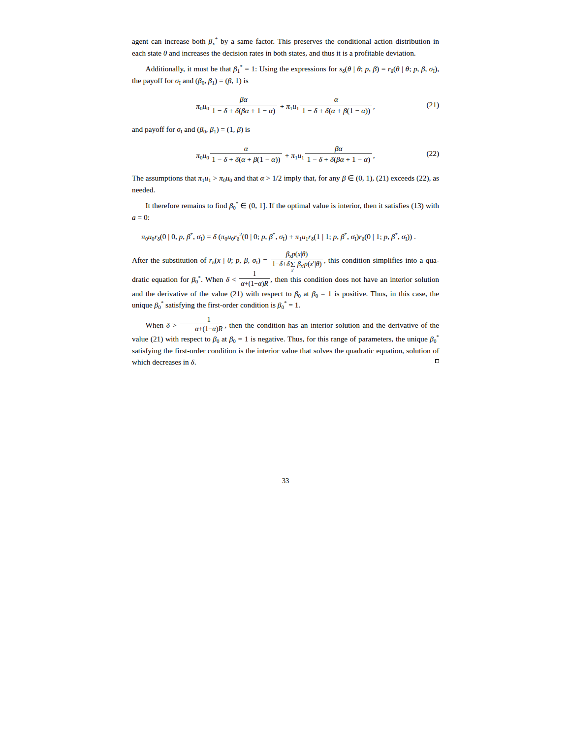agent can increase both βx* by a same factor. This preserves the conditional action distribution in each state θ and increases the decision rates in both states, and thus it is a profitable deviation.
Additionally, it must be that β1* = 1: Using the expressions for sδ(θ | θ; p, β) = rδ(θ | θ; p, β, σI), the payoff for σI and (β0, β1) = (β, 1) is
π0u0βα 1 − δ + δ(βα + 1 − α) + π1u1α 1 − δ + δ(α + β(1 − α)), (21)
and payoff for σI and (β0, β1) = (1, β) is
π0u0α 1 − δ + δ(α + β(1 − α)) + π1u1βα 1 − δ + δ(βα + 1 − α), (22)
The assumptions that π1u1 > π0u0 and that α > 1/2 imply that, for any β ∈ (0, 1), (21) exceeds (22), as needed.
It therefore remains to find β0* ∈ (0, 1]. If the optimal value is interior, then it satisfies (13) with a = 0:
π0u0rδ(0 | 0, p, β*, σI) = δ (π0u0rδ2(0 | 0; p, β*, σI) + π1u1rδ(1 | 1; p, β*, σI)rδ(0 | 1; p, β*, σI)) .
After the substitution of rδ(x | θ; p, β, σI) = βxp(x|θ) 1−δ+δΣx′ βx′p(x′|θ), this condition simplifies into a quadratic equation for β0*. When δ < 1 α+(1−α)R, then this condition does not have an interior solution and the derivative of the value (21) with respect to β0 at β0 = 1 is positive. Thus, in this case, the unique β0* satisfying the first-order condition is β0* = 1.
When δ > 1 α+(1−α)R, then the condition has an interior solution and the derivative of the value (21) with respect to β0 at β0 = 1 is negative. Thus, for this range of parameters, the unique β0* satisfying the first-order condition is the interior value that solves the quadratic equation, solution of which decreases in δ.
33